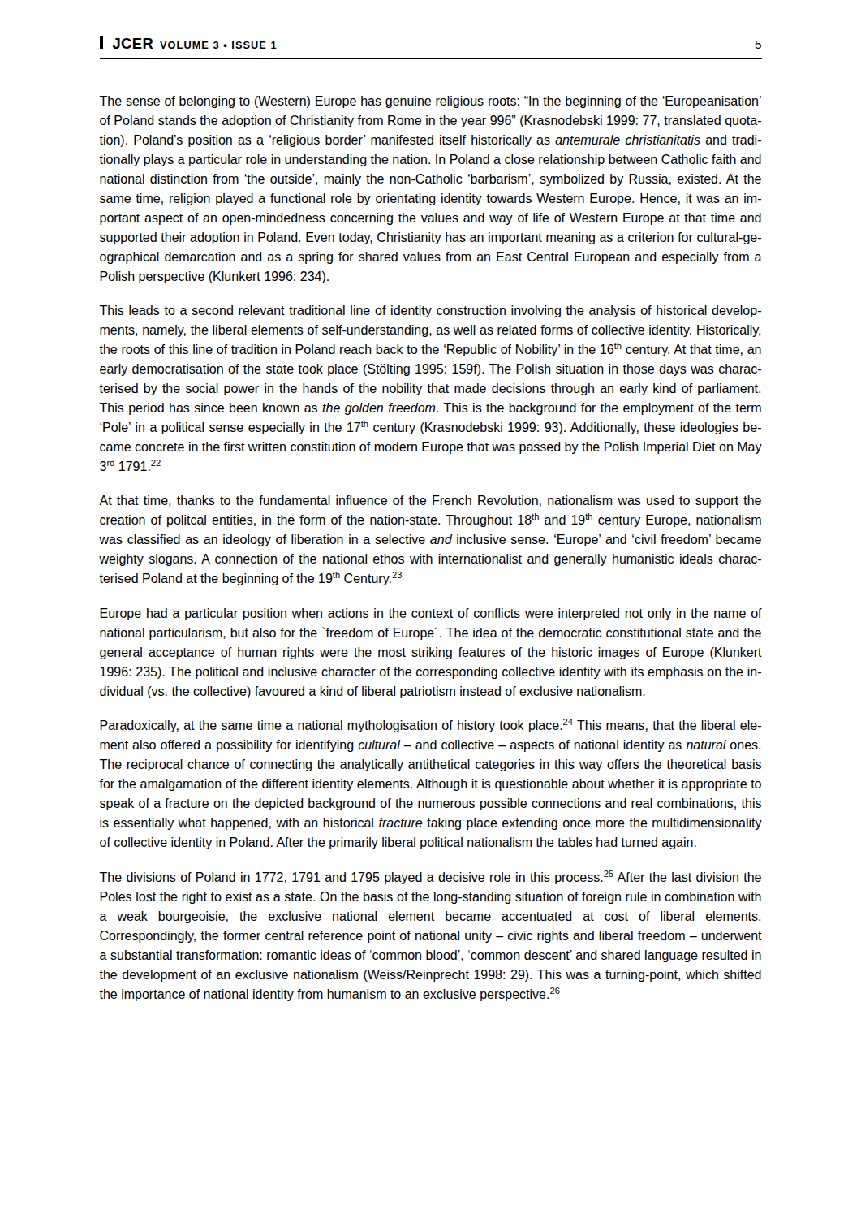JCER VOLUME 3 • ISSUE 1
5
The sense of belonging to (Western) Europe has genuine religious roots: “In the beginning of the ‘Europeanisation’ of Poland stands the adoption of Christianity from Rome in the year 996” (Krasnodebski 1999: 77, translated quotation). Poland’s position as a ‘religious border’ manifested itself historically as antemurale christianitatis and traditionally plays a particular role in understanding the nation. In Poland a close relationship between Catholic faith and national distinction from ‘the outside’, mainly the non-Catholic ‘barbarism’, symbolized by Russia, existed. At the same time, religion played a functional role by orientating identity towards Western Europe. Hence, it was an important aspect of an open-mindedness concerning the values and way of life of Western Europe at that time and supported their adoption in Poland. Even today, Christianity has an important meaning as a criterion for cultural-geographical demarcation and as a spring for shared values from an East Central European and especially from a Polish perspective (Klunkert 1996: 234).
This leads to a second relevant traditional line of identity construction involving the analysis of historical developments, namely, the liberal elements of self-understanding, as well as related forms of collective identity. Historically, the roots of this line of tradition in Poland reach back to the ‘Republic of Nobility’ in the 16th century. At that time, an early democratisation of the state took place (Stölting 1995: 159f). The Polish situation in those days was characterised by the social power in the hands of the nobility that made decisions through an early kind of parliament. This period has since been known as the golden freedom. This is the background for the employment of the term ‘Pole’ in a political sense especially in the 17th century (Krasnodebski 1999: 93). Additionally, these ideologies became concrete in the first written constitution of modern Europe that was passed by the Polish Imperial Diet on May 3rd 1791.22
At that time, thanks to the fundamental influence of the French Revolution, nationalism was used to support the creation of politcal entities, in the form of the nation-state. Throughout 18th and 19th century Europe, nationalism was classified as an ideology of liberation in a selective and inclusive sense. ‘Europe’ and ‘civil freedom’ became weighty slogans. A connection of the national ethos with internationalist and generally humanistic ideals characterised Poland at the beginning of the 19th Century.23
Europe had a particular position when actions in the context of conflicts were interpreted not only in the name of national particularism, but also for the `freedom of Europe´. The idea of the democratic constitutional state and the general acceptance of human rights were the most striking features of the historic images of Europe (Klunkert 1996: 235). The political and inclusive character of the corresponding collective identity with its emphasis on the individual (vs. the collective) favoured a kind of liberal patriotism instead of exclusive nationalism.
Paradoxically, at the same time a national mythologisation of history took place.24 This means, that the liberal element also offered a possibility for identifying cultural – and collective – aspects of national identity as natural ones. The reciprocal chance of connecting the analytically antithetical categories in this way offers the theoretical basis for the amalgamation of the different identity elements. Although it is questionable about whether it is appropriate to speak of a fracture on the depicted background of the numerous possible connections and real combinations, this is essentially what happened, with an historical fracture taking place extending once more the multidimensionality of collective identity in Poland. After the primarily liberal political nationalism the tables had turned again.
The divisions of Poland in 1772, 1791 and 1795 played a decisive role in this process.25 After the last division the Poles lost the right to exist as a state. On the basis of the long-standing situation of foreign rule in combination with a weak bourgeoisie, the exclusive national element became accentuated at cost of liberal elements. Correspondingly, the former central reference point of national unity – civic rights and liberal freedom – underwent a substantial transformation: romantic ideas of ‘common blood’, ‘common descent’ and shared language resulted in the development of an exclusive nationalism (Weiss/Reinprecht 1998: 29). This was a turning-point, which shifted the importance of national identity from humanism to an exclusive perspective.26